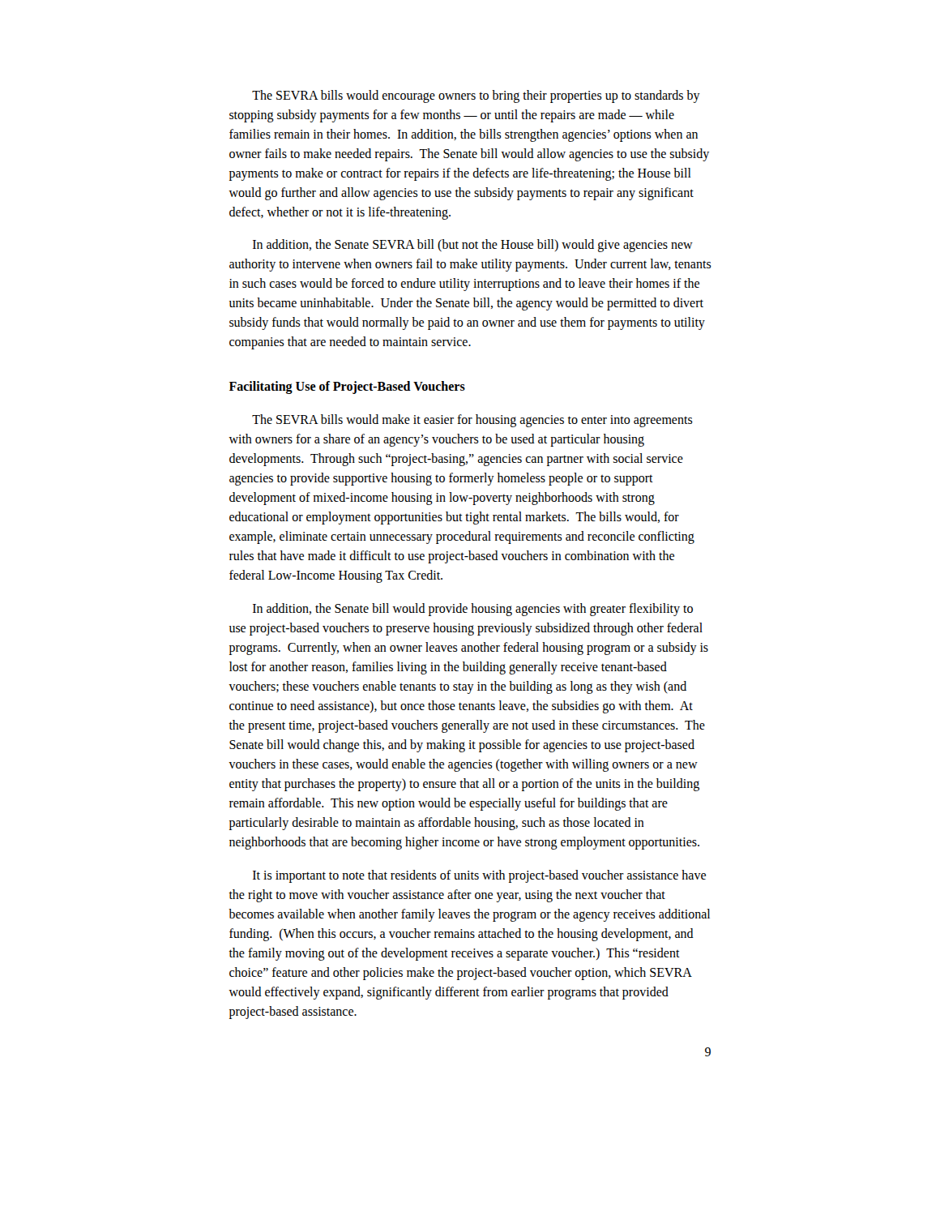The SEVRA bills would encourage owners to bring their properties up to standards by stopping subsidy payments for a few months — or until the repairs are made — while families remain in their homes. In addition, the bills strengthen agencies’ options when an owner fails to make needed repairs. The Senate bill would allow agencies to use the subsidy payments to make or contract for repairs if the defects are life-threatening; the House bill would go further and allow agencies to use the subsidy payments to repair any significant defect, whether or not it is life-threatening.
In addition, the Senate SEVRA bill (but not the House bill) would give agencies new authority to intervene when owners fail to make utility payments. Under current law, tenants in such cases would be forced to endure utility interruptions and to leave their homes if the units became uninhabitable. Under the Senate bill, the agency would be permitted to divert subsidy funds that would normally be paid to an owner and use them for payments to utility companies that are needed to maintain service.
Facilitating Use of Project-Based Vouchers
The SEVRA bills would make it easier for housing agencies to enter into agreements with owners for a share of an agency’s vouchers to be used at particular housing developments. Through such “project-basing,” agencies can partner with social service agencies to provide supportive housing to formerly homeless people or to support development of mixed-income housing in low-poverty neighborhoods with strong educational or employment opportunities but tight rental markets. The bills would, for example, eliminate certain unnecessary procedural requirements and reconcile conflicting rules that have made it difficult to use project-based vouchers in combination with the federal Low-Income Housing Tax Credit.
In addition, the Senate bill would provide housing agencies with greater flexibility to use project-based vouchers to preserve housing previously subsidized through other federal programs. Currently, when an owner leaves another federal housing program or a subsidy is lost for another reason, families living in the building generally receive tenant-based vouchers; these vouchers enable tenants to stay in the building as long as they wish (and continue to need assistance), but once those tenants leave, the subsidies go with them. At the present time, project-based vouchers generally are not used in these circumstances. The Senate bill would change this, and by making it possible for agencies to use project-based vouchers in these cases, would enable the agencies (together with willing owners or a new entity that purchases the property) to ensure that all or a portion of the units in the building remain affordable. This new option would be especially useful for buildings that are particularly desirable to maintain as affordable housing, such as those located in neighborhoods that are becoming higher income or have strong employment opportunities.
It is important to note that residents of units with project-based voucher assistance have the right to move with voucher assistance after one year, using the next voucher that becomes available when another family leaves the program or the agency receives additional funding. (When this occurs, a voucher remains attached to the housing development, and the family moving out of the development receives a separate voucher.) This “resident choice” feature and other policies make the project-based voucher option, which SEVRA would effectively expand, significantly different from earlier programs that provided project-based assistance.
9